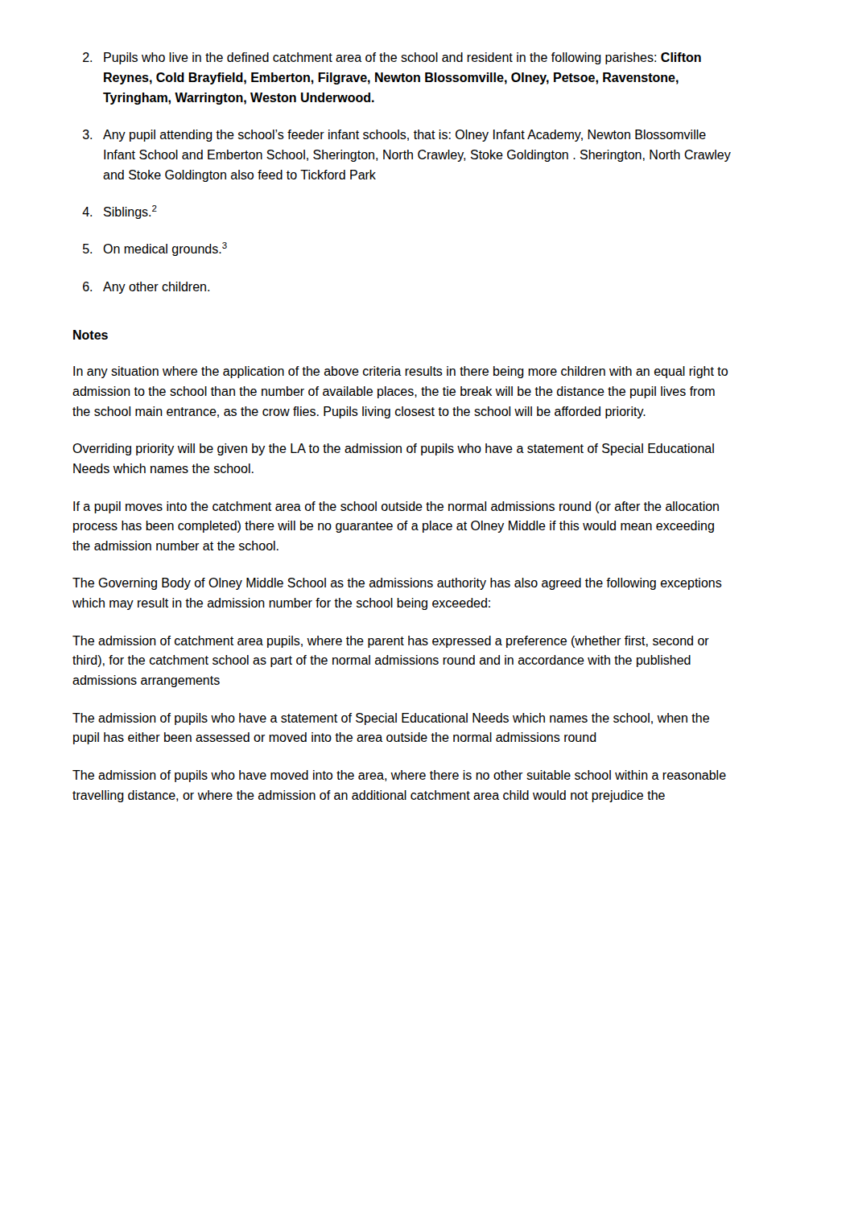Pupils who live in the defined catchment area of the school and resident in the following parishes: Clifton Reynes, Cold Brayfield, Emberton, Filgrave, Newton Blossomville, Olney, Petsoe, Ravenstone, Tyringham, Warrington, Weston Underwood.
Any pupil attending the school’s feeder infant schools, that is: Olney Infant Academy, Newton Blossomville Infant School and Emberton School, Sherington, North Crawley, Stoke Goldington . Sherington, North Crawley and Stoke Goldington also feed to Tickford Park
Siblings.2
On medical grounds.3
Any other children.
Notes
In any situation where the application of the above criteria results in there being more children with an equal right to admission to the school than the number of available places, the tie break will be the distance the pupil lives from the school main entrance, as the crow flies. Pupils living closest to the school will be afforded priority.
Overriding priority will be given by the LA to the admission of pupils who have a statement of Special Educational Needs which names the school.
If a pupil moves into the catchment area of the school outside the normal admissions round (or after the allocation process has been completed) there will be no guarantee of a place at Olney Middle if this would mean exceeding the admission number at the school.
The Governing Body of Olney Middle School as the admissions authority has also agreed the following exceptions which may result in the admission number for the school being exceeded:
The admission of catchment area pupils, where the parent has expressed a preference (whether first, second or third), for the catchment school as part of the normal admissions round and in accordance with the published admissions arrangements
The admission of pupils who have a statement of Special Educational Needs which names the school, when the pupil has either been assessed or moved into the area outside the normal admissions round
The admission of pupils who have moved into the area, where there is no other suitable school within a reasonable travelling distance, or where the admission of an additional catchment area child would not prejudice the